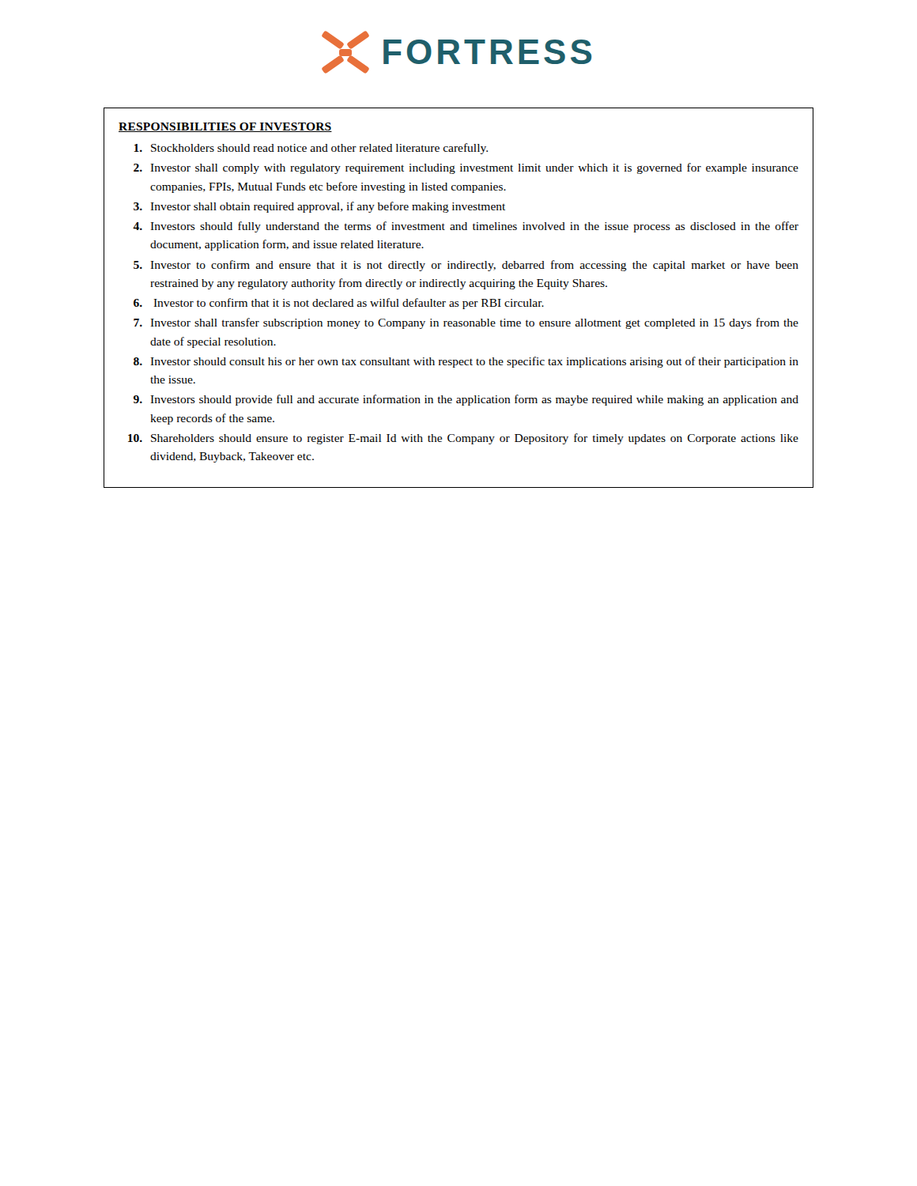FORTRESS
RESPONSIBILITIES OF INVESTORS
Stockholders should read notice and other related literature carefully.
Investor shall comply with regulatory requirement including investment limit under which it is governed for example insurance companies, FPIs, Mutual Funds etc before investing in listed companies.
Investor shall obtain required approval, if any before making investment
Investors should fully understand the terms of investment and timelines involved in the issue process as disclosed in the offer document, application form, and issue related literature.
Investor to confirm and ensure that it is not directly or indirectly, debarred from accessing the capital market or have been restrained by any regulatory authority from directly or indirectly acquiring the Equity Shares.
Investor to confirm that it is not declared as wilful defaulter as per RBI circular.
Investor shall transfer subscription money to Company in reasonable time to ensure allotment get completed in 15 days from the date of special resolution.
Investor should consult his or her own tax consultant with respect to the specific tax implications arising out of their participation in the issue.
Investors should provide full and accurate information in the application form as maybe required while making an application and keep records of the same.
Shareholders should ensure to register E-mail Id with the Company or Depository for timely updates on Corporate actions like dividend, Buyback, Takeover etc.